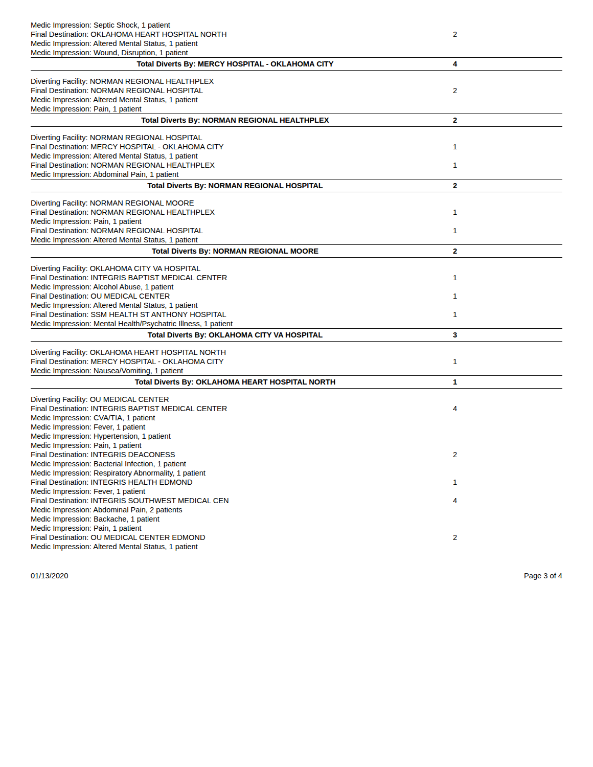| Medic Impression: Septic Shock, 1 patient | | |
| Final Destination: OKLAHOMA HEART HOSPITAL NORTH | 2 | |
| Medic Impression: Altered Mental Status, 1 patient | | |
| Medic Impression: Wound, Disruption, 1 patient | | |
| Total Diverts By: MERCY HOSPITAL - OKLAHOMA CITY | 4 | |
| Diverting Facility: NORMAN REGIONAL HEALTHPLEX | | |
| Final Destination: NORMAN REGIONAL HOSPITAL | 2 | |
| Medic Impression: Altered Mental Status, 1 patient | | |
| Medic Impression: Pain, 1 patient | | |
| Total Diverts By: NORMAN REGIONAL HEALTHPLEX | 2 | |
| Diverting Facility: NORMAN REGIONAL HOSPITAL | | |
| Final Destination: MERCY HOSPITAL - OKLAHOMA CITY | 1 | |
| Medic Impression: Altered Mental Status, 1 patient | | |
| Final Destination: NORMAN REGIONAL HEALTHPLEX | 1 | |
| Medic Impression: Abdominal Pain, 1 patient | | |
| Total Diverts By: NORMAN REGIONAL HOSPITAL | 2 | |
| Diverting Facility: NORMAN REGIONAL MOORE | | |
| Final Destination: NORMAN REGIONAL HEALTHPLEX | 1 | |
| Medic Impression: Pain, 1 patient | | |
| Final Destination: NORMAN REGIONAL HOSPITAL | 1 | |
| Medic Impression: Altered Mental Status, 1 patient | | |
| Total Diverts By: NORMAN REGIONAL MOORE | 2 | |
| Diverting Facility: OKLAHOMA CITY VA HOSPITAL | | |
| Final Destination: INTEGRIS BAPTIST MEDICAL CENTER | 1 | |
| Medic Impression: Alcohol Abuse, 1 patient | | |
| Final Destination: OU MEDICAL CENTER | 1 | |
| Medic Impression: Altered Mental Status, 1 patient | | |
| Final Destination: SSM HEALTH ST ANTHONY HOSPITAL | 1 | |
| Medic Impression: Mental Health/Psychatric Illness, 1 patient | | |
| Total Diverts By: OKLAHOMA CITY VA HOSPITAL | 3 | |
| Diverting Facility: OKLAHOMA HEART HOSPITAL NORTH | | |
| Final Destination: MERCY HOSPITAL - OKLAHOMA CITY | 1 | |
| Medic Impression: Nausea/Vomiting, 1 patient | | |
| Total Diverts By: OKLAHOMA HEART HOSPITAL NORTH | 1 | |
| Diverting Facility: OU MEDICAL CENTER | | |
| Final Destination: INTEGRIS BAPTIST MEDICAL CENTER | 4 | |
| Medic Impression: CVA/TIA, 1 patient | | |
| Medic Impression: Fever, 1 patient | | |
| Medic Impression: Hypertension, 1 patient | | |
| Medic Impression: Pain, 1 patient | | |
| Final Destination: INTEGRIS DEACONESS | 2 | |
| Medic Impression: Bacterial Infection, 1 patient | | |
| Medic Impression: Respiratory Abnormality, 1 patient | | |
| Final Destination: INTEGRIS HEALTH EDMOND | 1 | |
| Medic Impression: Fever, 1 patient | | |
| Final Destination: INTEGRIS SOUTHWEST MEDICAL CEN | 4 | |
| Medic Impression: Abdominal Pain, 2 patients | | |
| Medic Impression: Backache, 1 patient | | |
| Medic Impression: Pain, 1 patient | | |
| Final Destination: OU MEDICAL CENTER EDMOND | 2 | |
| Medic Impression: Altered Mental Status, 1 patient | | |
01/13/2020 Page 3 of 4